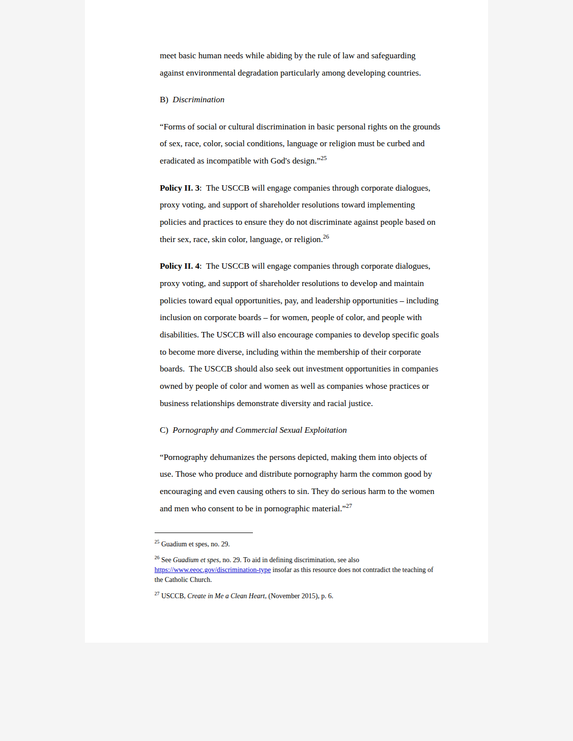meet basic human needs while abiding by the rule of law and safeguarding against environmental degradation particularly among developing countries.
B) Discrimination
“Forms of social or cultural discrimination in basic personal rights on the grounds of sex, race, color, social conditions, language or religion must be curbed and eradicated as incompatible with God's design.”25
Policy II. 3: The USCCB will engage companies through corporate dialogues, proxy voting, and support of shareholder resolutions toward implementing policies and practices to ensure they do not discriminate against people based on their sex, race, skin color, language, or religion.26
Policy II. 4: The USCCB will engage companies through corporate dialogues, proxy voting, and support of shareholder resolutions to develop and maintain policies toward equal opportunities, pay, and leadership opportunities – including inclusion on corporate boards – for women, people of color, and people with disabilities. The USCCB will also encourage companies to develop specific goals to become more diverse, including within the membership of their corporate boards. The USCCB should also seek out investment opportunities in companies owned by people of color and women as well as companies whose practices or business relationships demonstrate diversity and racial justice.
C) Pornography and Commercial Sexual Exploitation
“Pornography dehumanizes the persons depicted, making them into objects of use. Those who produce and distribute pornography harm the common good by encouraging and even causing others to sin. They do serious harm to the women and men who consent to be in pornographic material.”27
25 Guadium et spes, no. 29.
26 See Guadium et spes, no. 29. To aid in defining discrimination, see also
https://www.eeoc.gov/discrimination-type insofar as this resource does not contradict the teaching of the Catholic Church.
27 USCCB, Create in Me a Clean Heart, (November 2015), p. 6.